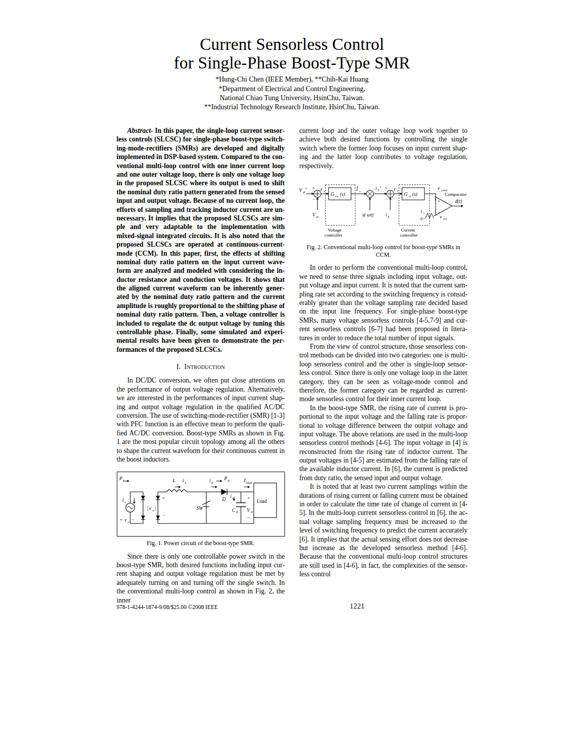Current Sensorless Control
for Single-Phase Boost-Type SMR
*Hung-Chi Chen (IEEE Member), **Chih-Kai Huang
*Department of Electrical and Control Engineering,
National Chiao Tung University, HsinChu, Taiwan.
**Industrial Technology Research Institute, HsinChu, Taiwan.
Abstract- In this paper, the single-loop current sensorless controls (SLCSC) for single-phase boost-type switching-mode-rectifiers (SMRs) are developed and digitally implemented in DSP-based system. Compared to the conventional multi-loop control with one inner current loop and one outer voltage loop, there is only one voltage loop in the proposed SLCSC where its output is used to shift the nominal duty ratio pattern generated from the sensed input and output voltage. Because of no current loop, the efforts of sampling and tracking inductor current are unnecessary. It implies that the proposed SLCSCs are simple and very adaptable to the implementation with mixed-signal integrated circuits. It is also noted that the proposed SLCSCs are operated at continuous-current-mode (CCM). In this paper, first, the effects of shifting nominal duty ratio pattern on the input current waveform are analyzed and modeled with considering the inductor resistance and conduction voltages. It shows that the aligned current waveform can be inherently generated by the nominal duty ratio pattern and the current amplitude is roughly proportional to the shifting phase of nominal duty ratio pattern. Then, a voltage controller is included to regulate the dc output voltage by tuning this controllable phase. Finally, some simulated and experimental results have been given to demonstrate the performances of the proposed SLCSCs.
I. Introduction
In DC/DC conversion, we often put close attentions on the performance of output voltage regulation. Alternatively, we are interested in the performances of input current shaping and output voltage regulation in the qualified AC/DC conversion. The use of switching-mode-rectifier (SMR) [1-3] with PFC function is an effective mean to perform the qualified AC/DC conversion. Boost-type SMRs as shown in Fig. 1 are the most popular circuit topology among all the others to shape the current waveform for their continuous current in the boost inductors.
Ps L iL id Pd Iload is + vs − |vs| + − SW D ic Cd + Vd − Load
Fig. 1. Power circuit of the boost-type SMR.
Since there is only one controllable power switch in the boost-type SMR, both desired functions including input current shaping and output voltage regulation must be met by adequately turning on and turning off the single switch. In the conventional multi-loop control as shown in Fig. 2, the inner
current loop and the outer voltage loop work together to achieve both desired functions by controlling the single switch where the former loop focuses on input current shaping and the latter loop contributes to voltage regulation, respectively.
Vd* + − εv Gcv(s) Îs iL* + − εi Gci(s) vcont + − vtri d(t) 1 0 Vd s(ωt) iL Voltage controller Current controller Comparator
Fig. 2. Conventional multi-loop control for boost-type SMRs in CCM.
In order to perform the conventional multi-loop control, we need to sense three signals including input voltage, output voltage and input current. It is noted that the current sampling rate set according to the switching frequency is considerably greater than the voltage sampling rate decided based on the input line frequency. For single-phase boost-type SMRs, many voltage sensorless controls [4-5,7-9] and current sensorless controls [6-7] had been proposed in literatures in order to reduce the total number of input signals.
From the view of control structure, those sensorless control methods can be divided into two categories: one is multi-loop sensorless control and the other is single-loop sensorless control. Since there is only one voltage loop in the latter category, they can be seen as voltage-mode control and therefore, the former category can be regarded as current-mode sensorless control for their inner current loop.
In the boost-type SMR, the rising rate of current is proportional to the input voltage and the falling rate is proportional to voltage difference between the output voltage and input voltage. The above relations are used in the multi-loop sensorless control methods [4-6]. The input voltage in [4] is reconstructed from the rising rate of inductor current. The output voltages in [4-5] are estimated from the falling rate of the available inductor current. In [6], the current is predicted from duty ratio, the sensed input and output voltage.
It is noted that at least two current samplings within the durations of rising current or falling current must be obtained in order to calculate the time rate of change of current in [4-5]. In the multi-loop current sensorless control in [6], the actual voltage sampling frequency must be increased to the level of switching frequency to predict the current accurately [6]. It implies that the actual sensing effort does not decrease but increase as the developed sensorless method [4-6]. Because that the conventional multi-loop control structures are still used in [4-6], in fact, the complexities of the sensorless control
978-1-4244-1874-9/08/$25.00 ©2008 IEEE
1221